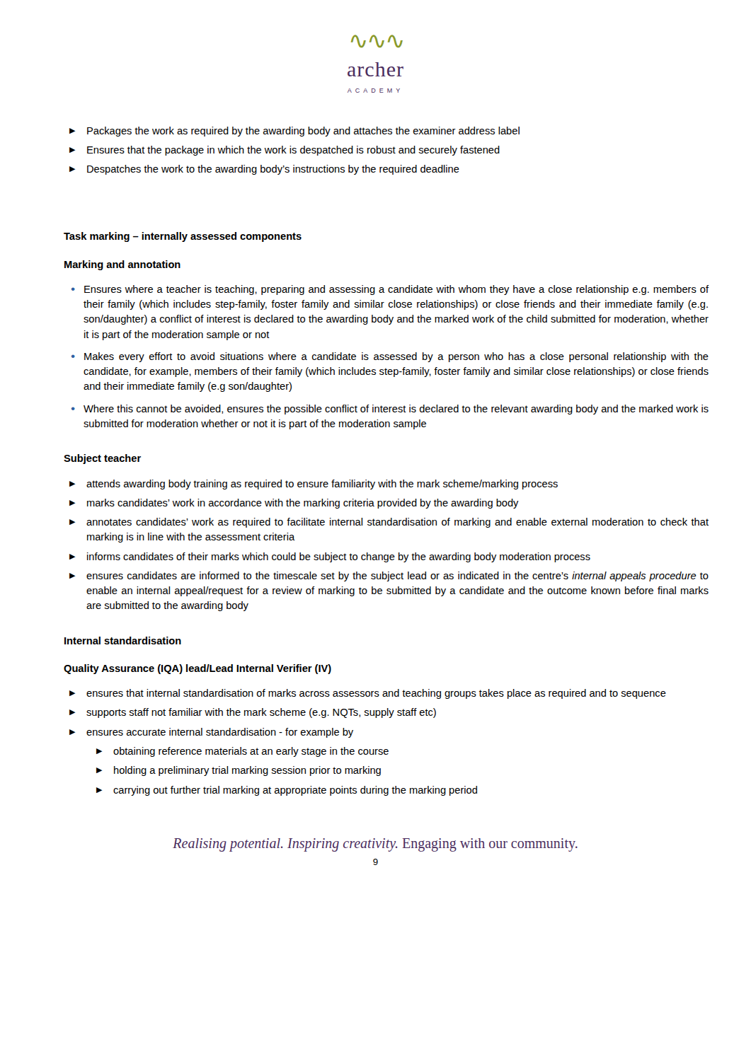∿∿∿
archer
ACADEMY
Packages the work as required by the awarding body and attaches the examiner address label
Ensures that the package in which the work is despatched is robust and securely fastened
Despatches the work to the awarding body’s instructions by the required deadline
Task marking – internally assessed components
Marking and annotation
Ensures where a teacher is teaching, preparing and assessing a candidate with whom they have a close relationship e.g. members of their family (which includes step-family, foster family and similar close relationships) or close friends and their immediate family (e.g. son/daughter) a conflict of interest is declared to the awarding body and the marked work of the child submitted for moderation, whether it is part of the moderation sample or not
Makes every effort to avoid situations where a candidate is assessed by a person who has a close personal relationship with the candidate, for example, members of their family (which includes step-family, foster family and similar close relationships) or close friends and their immediate family (e.g son/daughter)
Where this cannot be avoided, ensures the possible conflict of interest is declared to the relevant awarding body and the marked work is submitted for moderation whether or not it is part of the moderation sample
Subject teacher
attends awarding body training as required to ensure familiarity with the mark scheme/marking process
marks candidates’ work in accordance with the marking criteria provided by the awarding body
annotates candidates’ work as required to facilitate internal standardisation of marking and enable external moderation to check that marking is in line with the assessment criteria
informs candidates of their marks which could be subject to change by the awarding body moderation process
ensures candidates are informed to the timescale set by the subject lead or as indicated in the centre’s internal appeals procedure to enable an internal appeal/request for a review of marking to be submitted by a candidate and the outcome known before final marks are submitted to the awarding body
Internal standardisation
Quality Assurance (IQA) lead/Lead Internal Verifier (IV)
ensures that internal standardisation of marks across assessors and teaching groups takes place as required and to sequence
supports staff not familiar with the mark scheme (e.g. NQTs, supply staff etc)
ensures accurate internal standardisation - for example by
obtaining reference materials at an early stage in the course
holding a preliminary trial marking session prior to marking
carrying out further trial marking at appropriate points during the marking period
Realising potential. Inspiring creativity. Engaging with our community.
9